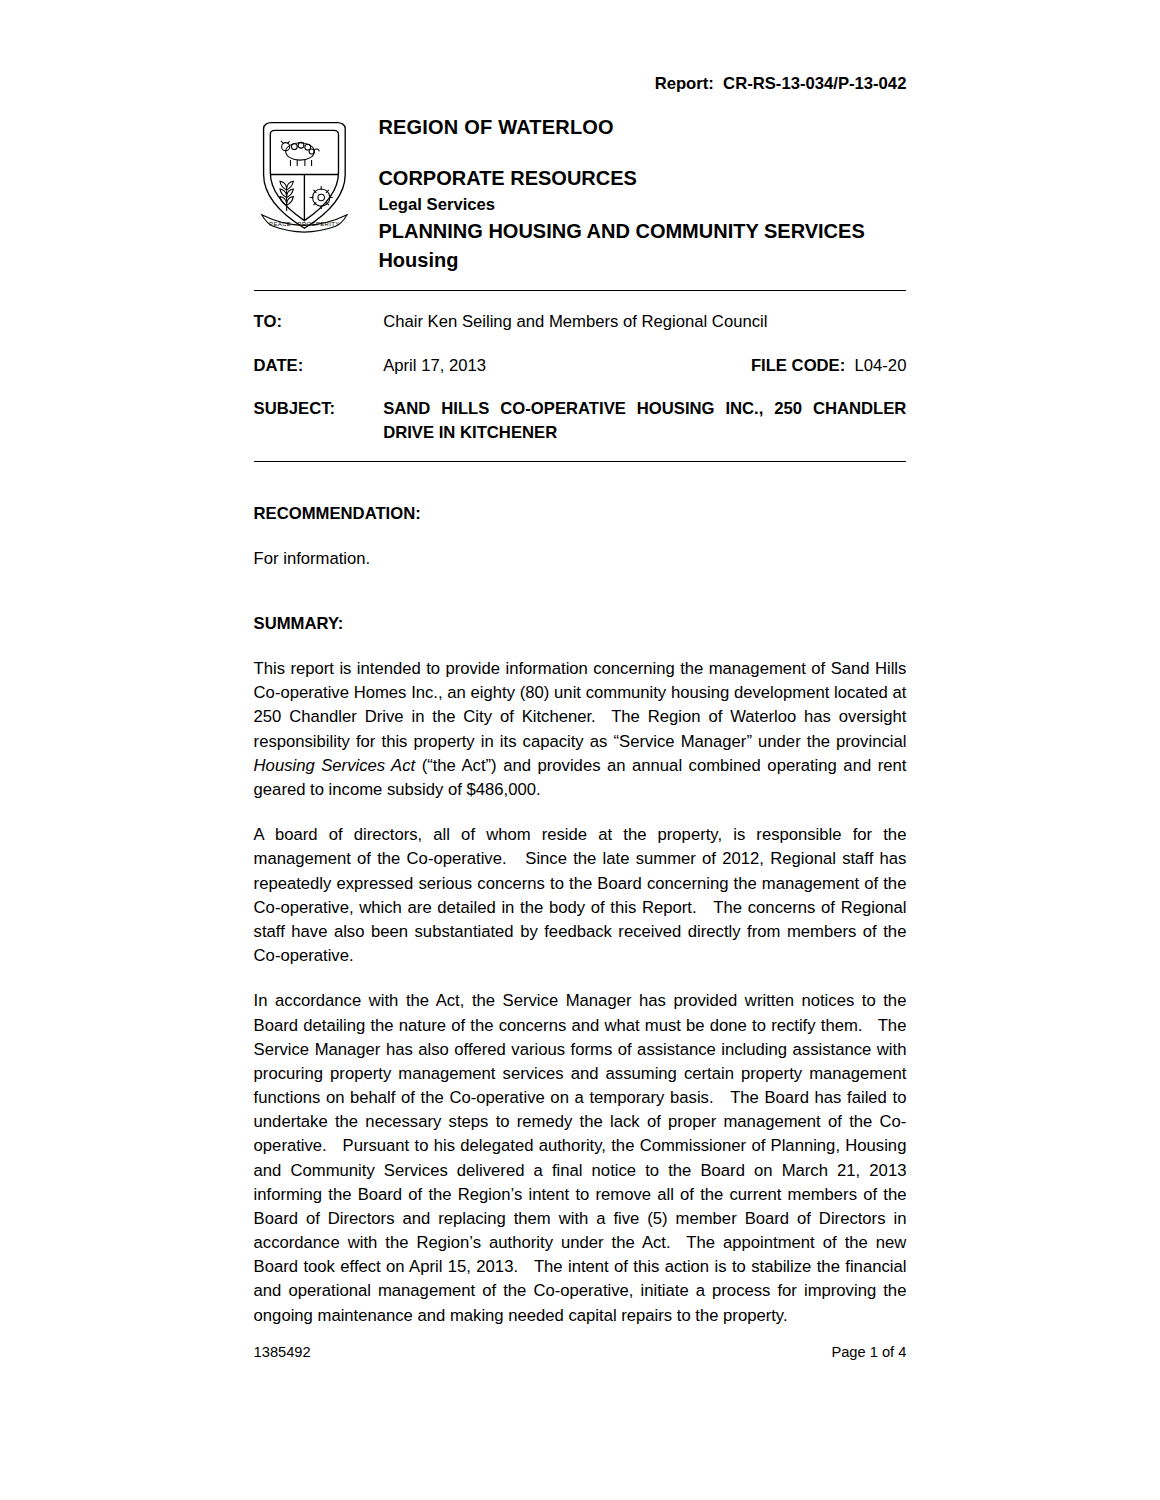Report: CR-RS-13-034/P-13-042
PEACE · PROSPERITY
REGION OF WATERLOO
CORPORATE RESOURCES
Legal Services
PLANNING HOUSING AND COMMUNITY SERVICES
Housing
TO:
Chair Ken Seiling and Members of Regional Council
DATE:
April 17, 2013 FILE CODE: L04-20
SUBJECT:
SAND HILLS CO-OPERATIVE HOUSING INC., 250 CHANDLER DRIVE IN KITCHENER
RECOMMENDATION:
For information.
SUMMARY:
This report is intended to provide information concerning the management of Sand Hills Co-operative Homes Inc., an eighty (80) unit community housing development located at 250 Chandler Drive in the City of Kitchener. The Region of Waterloo has oversight responsibility for this property in its capacity as “Service Manager” under the provincial Housing Services Act (“the Act”) and provides an annual combined operating and rent geared to income subsidy of $486,000.
A board of directors, all of whom reside at the property, is responsible for the management of the Co-operative. Since the late summer of 2012, Regional staff has repeatedly expressed serious concerns to the Board concerning the management of the Co-operative, which are detailed in the body of this Report. The concerns of Regional staff have also been substantiated by feedback received directly from members of the Co-operative.
In accordance with the Act, the Service Manager has provided written notices to the Board detailing the nature of the concerns and what must be done to rectify them. The Service Manager has also offered various forms of assistance including assistance with procuring property management services and assuming certain property management functions on behalf of the Co-operative on a temporary basis. The Board has failed to undertake the necessary steps to remedy the lack of proper management of the Co-operative. Pursuant to his delegated authority, the Commissioner of Planning, Housing and Community Services delivered a final notice to the Board on March 21, 2013 informing the Board of the Region’s intent to remove all of the current members of the Board of Directors and replacing them with a five (5) member Board of Directors in accordance with the Region’s authority under the Act. The appointment of the new Board took effect on April 15, 2013. The intent of this action is to stabilize the financial and operational management of the Co-operative, initiate a process for improving the ongoing maintenance and making needed capital repairs to the property.
1385492 Page 1 of 4